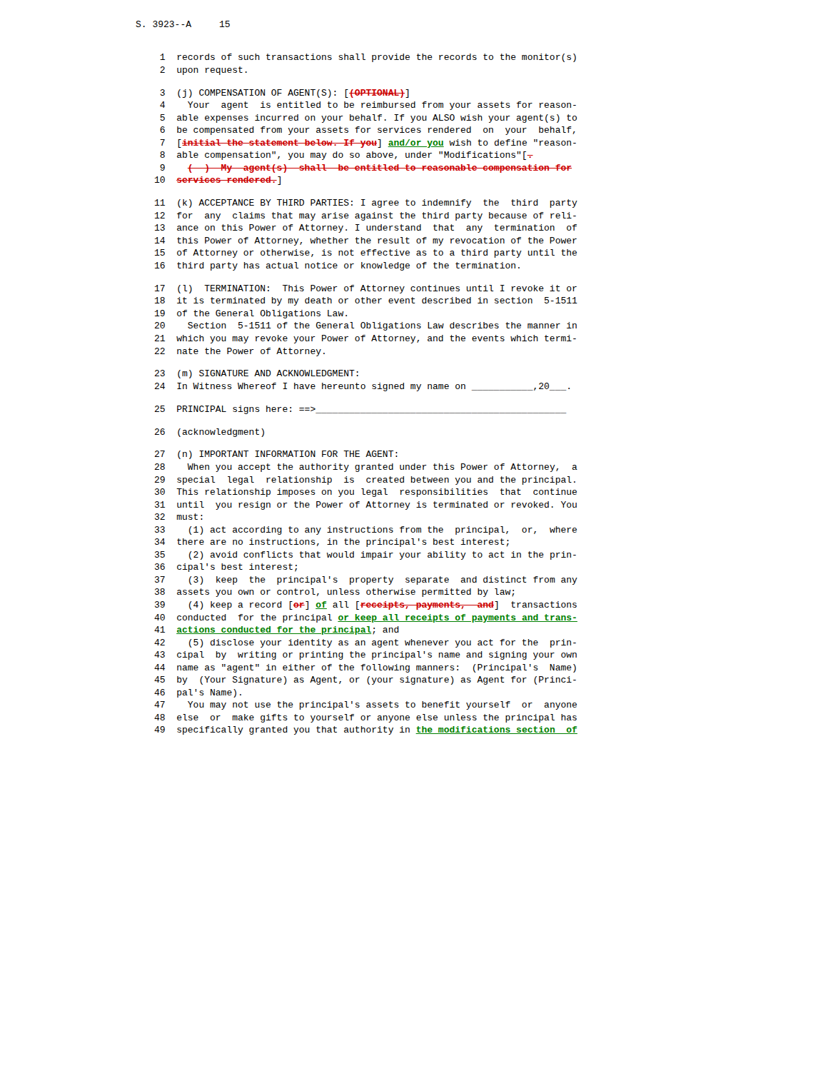S. 3923--A 15
1 records of such transactions shall provide the records to the monitor(s)
2 upon request.
3(j) COMPENSATION OF AGENT(S): [(OPTIONAL)]
4 Your agent is entitled to be reimbursed from your assets for reason-
5 able expenses incurred on your behalf. If you ALSO wish your agent(s) to
6 be compensated from your assets for services rendered on your behalf,
7[initial the statement below. If you] and/or you wish to define "reason-
8 able compensation", you may do so above, under "Modifications"[.
9 ( ) My agent(s) shall be entitled to reasonable compensation for
10 services rendered.]
11(k) ACCEPTANCE BY THIRD PARTIES: I agree to indemnify the third party
12 for any claims that may arise against the third party because of reli-
13 ance on this Power of Attorney. I understand that any termination of
14 this Power of Attorney, whether the result of my revocation of the Power
15 of Attorney or otherwise, is not effective as to a third party until the
16 third party has actual notice or knowledge of the termination.
17(l) TERMINATION: This Power of Attorney continues until I revoke it or
18 it is terminated by my death or other event described in section 5-1511
19 of the General Obligations Law.
20 Section 5-1511 of the General Obligations Law describes the manner in
21 which you may revoke your Power of Attorney, and the events which termi-
22 nate the Power of Attorney.
23(m) SIGNATURE AND ACKNOWLEDGMENT:
24 In Witness Whereof I have hereunto signed my name on ___________,20___.
25 PRINCIPAL signs here: ==>_____________________________________________
26(acknowledgment)
27(n) IMPORTANT INFORMATION FOR THE AGENT:
28 When you accept the authority granted under this Power of Attorney, a
29 special legal relationship is created between you and the principal.
30 This relationship imposes on you legal responsibilities that continue
31 until you resign or the Power of Attorney is terminated or revoked. You
32 must:
33 (1) act according to any instructions from the principal, or, where
34 there are no instructions, in the principal's best interest;
35 (2) avoid conflicts that would impair your ability to act in the prin-
36 cipal's best interest;
37 (3) keep the principal's property separate and distinct from any
38 assets you own or control, unless otherwise permitted by law;
39 (4) keep a record [or] of all [receipts, payments, and] transactions
40 conducted for the principal or keep all receipts of payments and trans-
41 actions conducted for the principal; and
42 (5) disclose your identity as an agent whenever you act for the prin-
43 cipal by writing or printing the principal's name and signing your own
44 name as "agent" in either of the following manners: (Principal's Name)
45 by (Your Signature) as Agent, or (your signature) as Agent for (Princi-
46 pal's Name).
47 You may not use the principal's assets to benefit yourself or anyone
48 else or make gifts to yourself or anyone else unless the principal has
49 specifically granted you that authority in the modifications section of